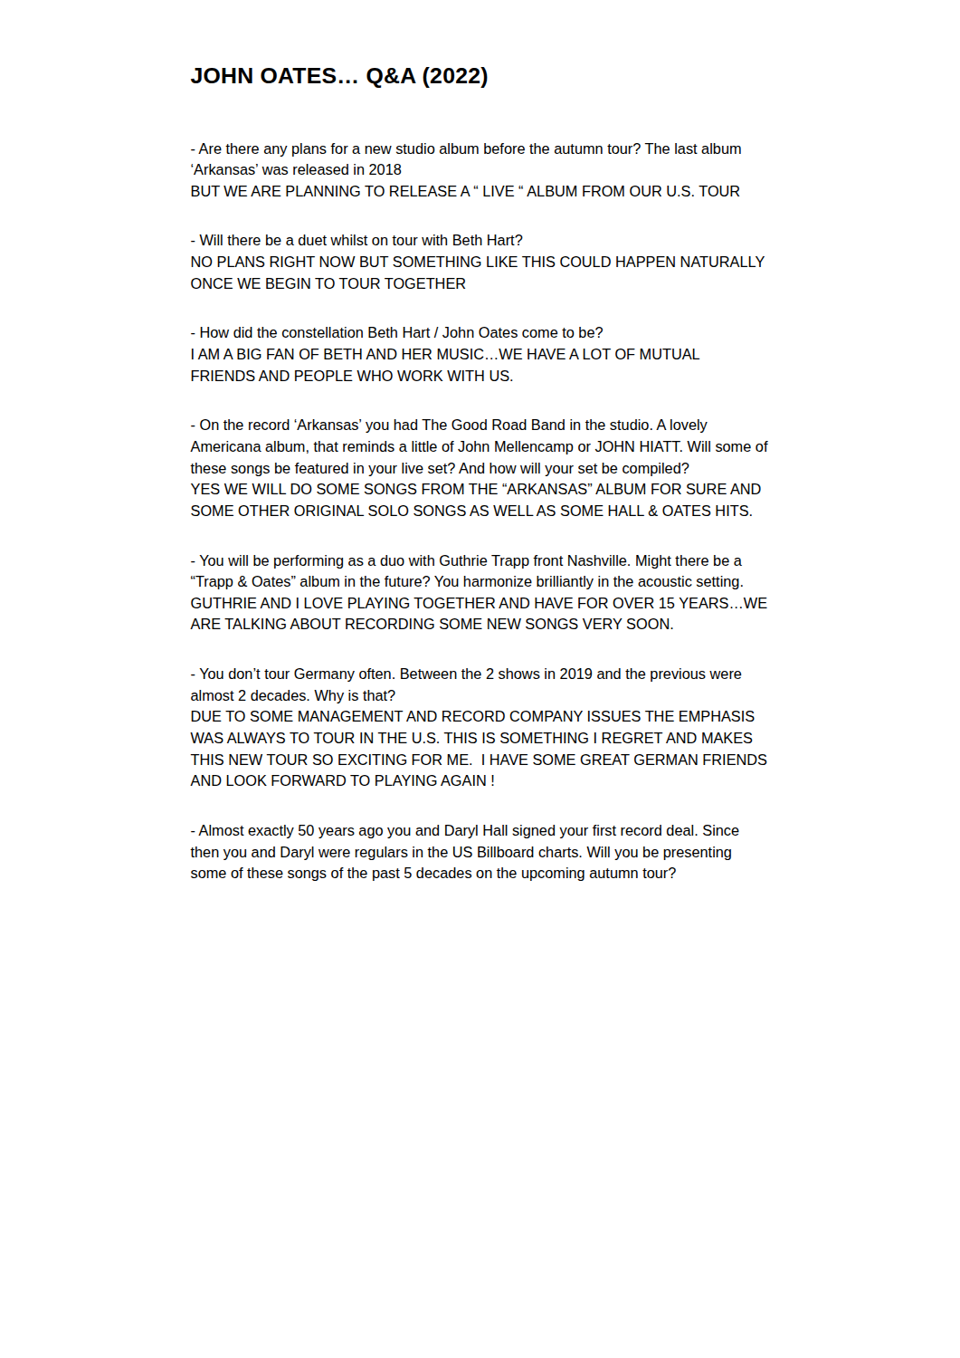JOHN OATES… Q&A (2022)
- Are there any plans for a new studio album before the autumn tour? The last album ‘Arkansas’ was released in 2018
BUT WE ARE PLANNING TO RELEASE A “ LIVE “ ALBUM FROM OUR U.S. TOUR
- Will there be a duet whilst on tour with Beth Hart?
NO PLANS RIGHT NOW BUT SOMETHING LIKE THIS COULD HAPPEN NATURALLY ONCE WE BEGIN TO TOUR TOGETHER
- How did the constellation Beth Hart / John Oates come to be?
I AM A BIG FAN OF BETH AND HER MUSIC…WE HAVE A LOT OF MUTUAL FRIENDS AND PEOPLE WHO WORK WITH US.
- On the record ‘Arkansas’ you had The Good Road Band in the studio. A lovely Americana album, that reminds a little of John Mellencamp or JOHN HIATT. Will some of these songs be featured in your live set? And how will your set be compiled?
YES WE WILL DO SOME SONGS FROM THE “ARKANSAS” ALBUM FOR SURE AND SOME OTHER ORIGINAL SOLO SONGS AS WELL AS SOME HALL & OATES HITS.
- You will be performing as a duo with Guthrie Trapp front Nashville. Might there be a “Trapp & Oates” album in the future? You harmonize brilliantly in the acoustic setting.
GUTHRIE AND I LOVE PLAYING TOGETHER AND HAVE FOR OVER 15 YEARS…WE ARE TALKING ABOUT RECORDING SOME NEW SONGS VERY SOON.
- You don’t tour Germany often. Between the 2 shows in 2019 and the previous were almost 2 decades. Why is that?
DUE TO SOME MANAGEMENT AND RECORD COMPANY ISSUES THE EMPHASIS WAS ALWAYS TO TOUR IN THE U.S. THIS IS SOMETHING I REGRET AND MAKES THIS NEW TOUR SO EXCITING FOR ME. I HAVE SOME GREAT GERMAN FRIENDS AND LOOK FORWARD TO PLAYING AGAIN !
- Almost exactly 50 years ago you and Daryl Hall signed your first record deal. Since then you and Daryl were regulars in the US Billboard charts. Will you be presenting some of these songs of the past 5 decades on the upcoming autumn tour?